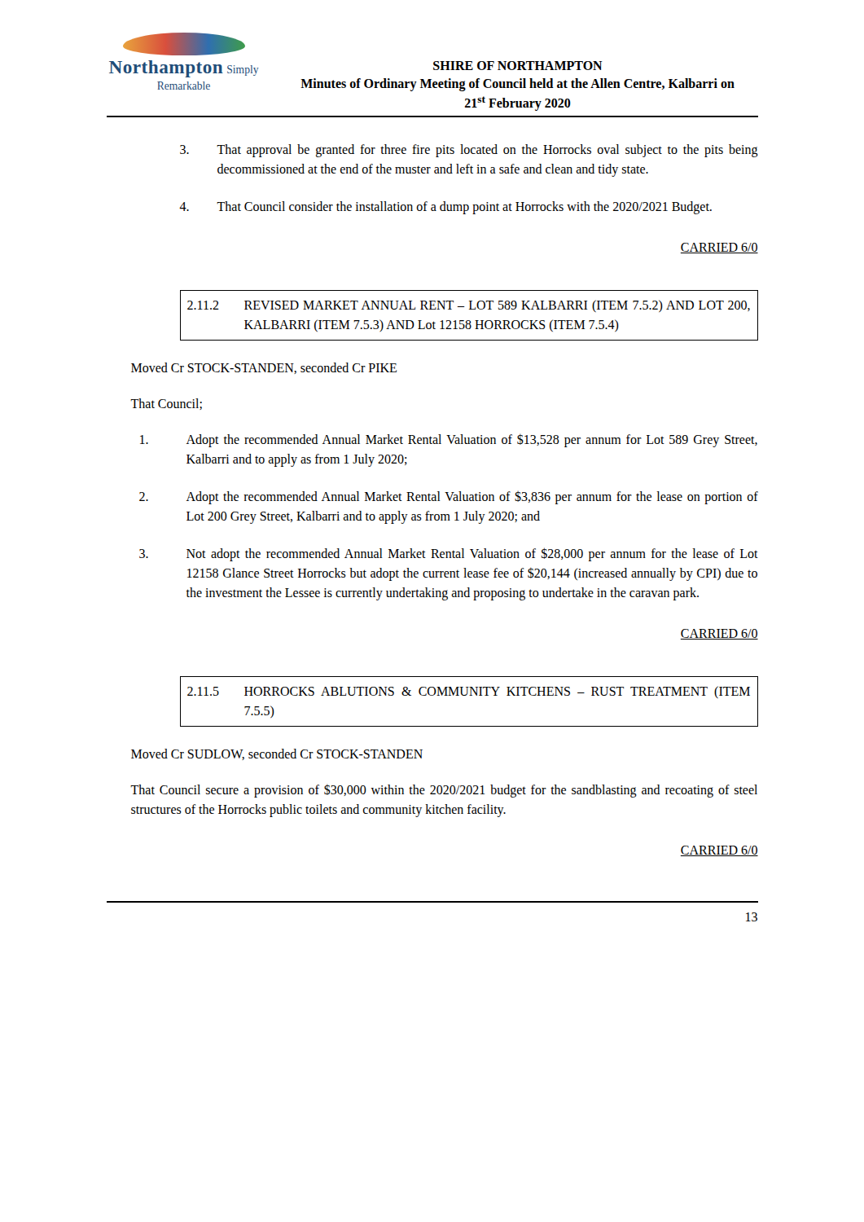Northampton Simply Remarkable
SHIRE OF NORTHAMPTON
Minutes of Ordinary Meeting of Council held at the Allen Centre, Kalbarri on
21st February 2020
3.
That approval be granted for three fire pits located on the Horrocks oval subject to the pits being decommissioned at the end of the muster and left in a safe and clean and tidy state.
4.
That Council consider the installation of a dump point at Horrocks with the 2020/2021 Budget.
CARRIED 6/0
| 2.11.2 | REVISED MARKET ANNUAL RENT – LOT 589 KALBARRI (ITEM 7.5.2) AND LOT 200, KALBARRI (ITEM 7.5.3) AND Lot 12158 HORROCKS (ITEM 7.5.4) |
Moved Cr STOCK-STANDEN, seconded Cr PIKE
That Council;
1.
Adopt the recommended Annual Market Rental Valuation of $13,528 per annum for Lot 589 Grey Street, Kalbarri and to apply as from 1 July 2020;
2.
Adopt the recommended Annual Market Rental Valuation of $3,836 per annum for the lease on portion of Lot 200 Grey Street, Kalbarri and to apply as from 1 July 2020; and
3.
Not adopt the recommended Annual Market Rental Valuation of $28,000 per annum for the lease of Lot 12158 Glance Street Horrocks but adopt the current lease fee of $20,144 (increased annually by CPI) due to the investment the Lessee is currently undertaking and proposing to undertake in the caravan park.
CARRIED 6/0
| 2.11.5 | HORROCKS ABLUTIONS & COMMUNITY KITCHENS – RUST TREATMENT (ITEM 7.5.5) |
Moved Cr SUDLOW, seconded Cr STOCK-STANDEN
That Council secure a provision of $30,000 within the 2020/2021 budget for the sandblasting and recoating of steel structures of the Horrocks public toilets and community kitchen facility.
CARRIED 6/0
13